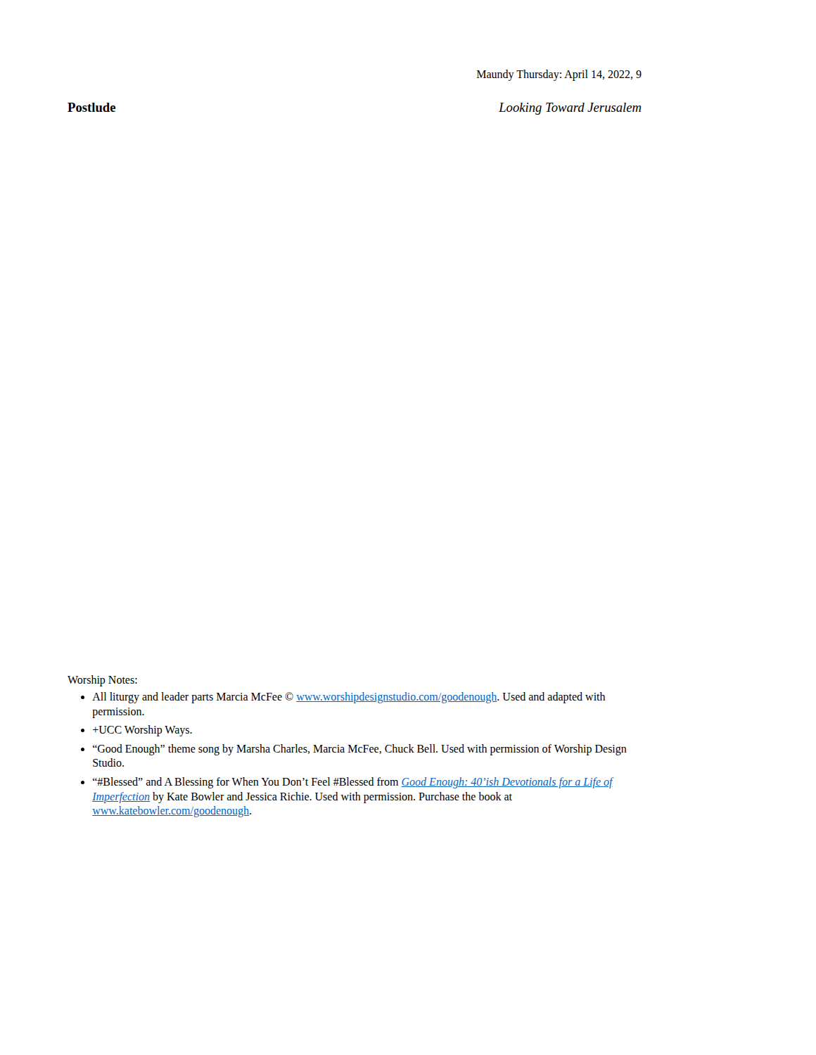Maundy Thursday: April 14, 2022, 9
Postlude Looking Toward Jerusalem
Worship Notes:
All liturgy and leader parts Marcia McFee © www.worshipdesignstudio.com/goodenough. Used and adapted with permission.
+UCC Worship Ways.
“Good Enough” theme song by Marsha Charles, Marcia McFee, Chuck Bell. Used with permission of Worship Design Studio.
“#Blessed” and A Blessing for When You Don’t Feel #Blessed from Good Enough: 40’ish Devotionals for a Life of Imperfection by Kate Bowler and Jessica Richie. Used with permission. Purchase the book at www.katebowler.com/goodenough.